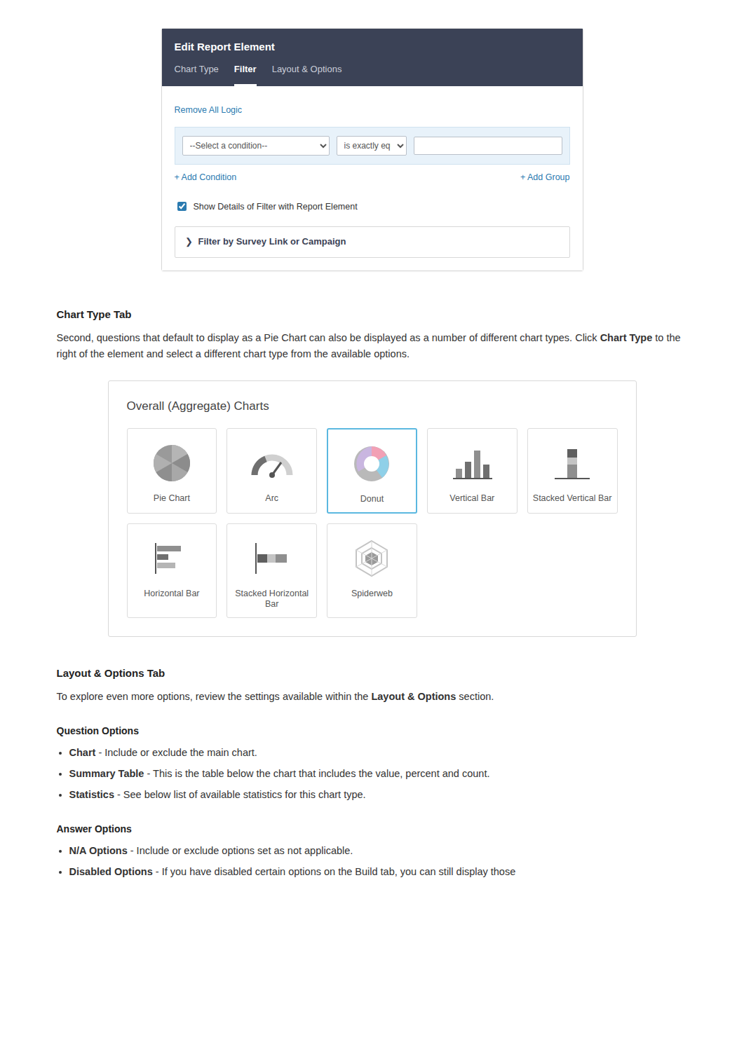Edit Report Element
Chart Type Filter Layout & Options
Remove All Logic
--Select a condition-- is exactly equal to
+ Add Condition + Add Group
Show Details of Filter with Report Element
❯Filter by Survey Link or Campaign
Chart Type Tab
Second, questions that default to display as a Pie Chart can also be displayed as a number of different chart types. Click Chart Type to the right of the element and select a different chart type from the available options.
Overall (Aggregate) Charts
Pie Chart
Arc
Donut
Vertical Bar
Stacked Vertical Bar
Horizontal Bar
Stacked Horizontal Bar
Spiderweb
Layout & Options Tab
To explore even more options, review the settings available within the Layout & Options section.
Question Options
Chart - Include or exclude the main chart.
Summary Table - This is the table below the chart that includes the value, percent and count.
Statistics - See below list of available statistics for this chart type.
Answer Options
N/A Options - Include or exclude options set as not applicable.
Disabled Options - If you have disabled certain options on the Build tab, you can still display those